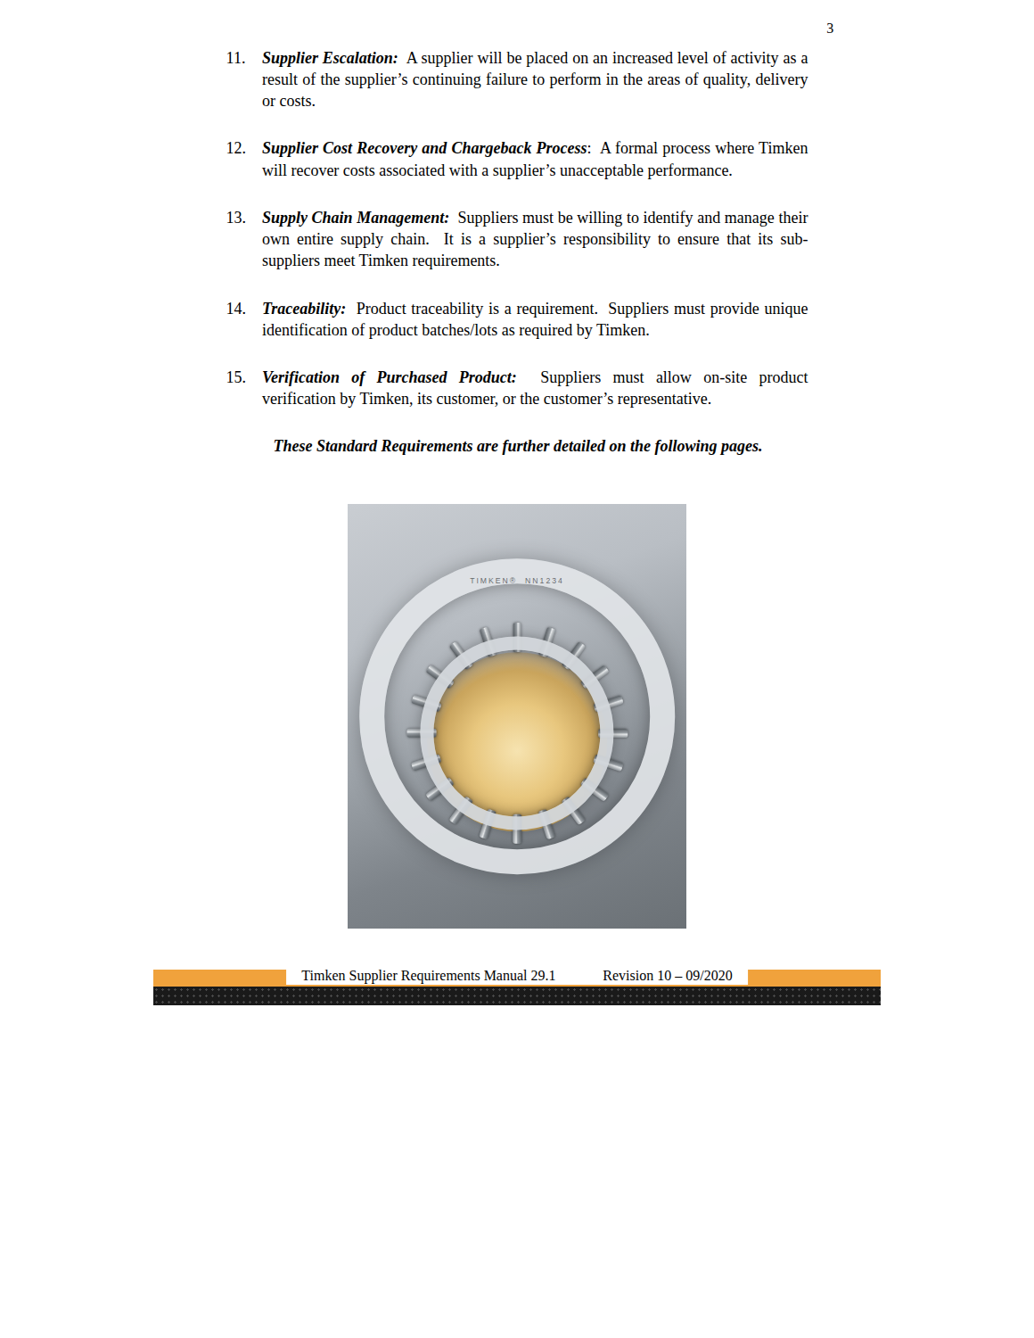3
11. Supplier Escalation: A supplier will be placed on an increased level of activity as a result of the supplier’s continuing failure to perform in the areas of quality, delivery or costs.
12. Supplier Cost Recovery and Chargeback Process: A formal process where Timken will recover costs associated with a supplier’s unacceptable performance.
13. Supply Chain Management: Suppliers must be willing to identify and manage their own entire supply chain. It is a supplier’s responsibility to ensure that its sub-suppliers meet Timken requirements.
14. Traceability: Product traceability is a requirement. Suppliers must provide unique identification of product batches/lots as required by Timken.
15. Verification of Purchased Product: Suppliers must allow on-site product verification by Timken, its customer, or the customer’s representative.
These Standard Requirements are further detailed on the following pages.
TIMKEN® NN1234
Timken Supplier Requirements Manual 29.1 Revision 10 – 09/2020